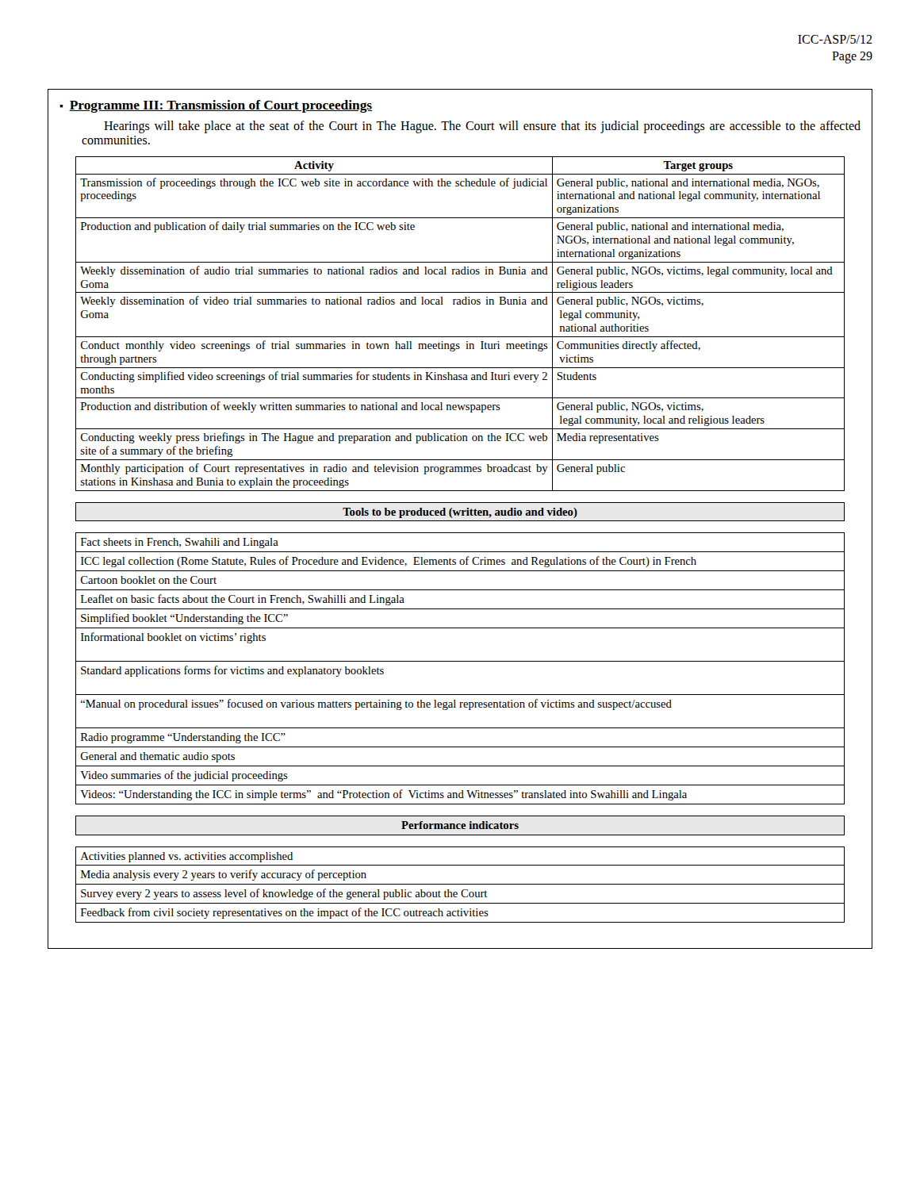ICC-ASP/5/12
Page 29
▪ Programme III: Transmission of Court proceedings
Hearings will take place at the seat of the Court in The Hague. The Court will ensure that its judicial proceedings are accessible to the affected communities.
| Activity | Target groups |
| --- | --- |
| Transmission of proceedings through the ICC web site in accordance with the schedule of judicial proceedings | General public, national and international media, NGOs, international and national legal community, international organizations |
| Production and publication of daily trial summaries on the ICC web site | General public, national and international media, NGOs, international and national legal community, international organizations |
| Weekly dissemination of audio trial summaries to national radios and local radios in Bunia and Goma | General public, NGOs, victims, legal community, local and religious leaders |
| Weekly dissemination of video trial summaries to national radios and local radios in Bunia and Goma | General public, NGOs, victims, legal community, national authorities |
| Conduct monthly video screenings of trial summaries in town hall meetings in Ituri meetings through partners | Communities directly affected, victims |
| Conducting simplified video screenings of trial summaries for students in Kinshasa and Ituri every 2 months | Students |
| Production and distribution of weekly written summaries to national and local newspapers | General public, NGOs, victims, legal community, local and religious leaders |
| Conducting weekly press briefings in The Hague and preparation and publication on the ICC web site of a summary of the briefing | Media representatives |
| Monthly participation of Court representatives in radio and television programmes broadcast by stations in Kinshasa and Bunia to explain the proceedings | General public |
| Tools to be produced (written, audio and video) |
| Fact sheets in French, Swahili and Lingala |
| ICC legal collection (Rome Statute, Rules of Procedure and Evidence, Elements of Crimes and Regulations of the Court) in French |
| Cartoon booklet on the Court |
| Leaflet on basic facts about the Court in French, Swahilli and Lingala |
| Simplified booklet “Understanding the ICC” |
| Informational booklet on victims’ rights |
| Standard applications forms for victims and explanatory booklets |
| “Manual on procedural issues” focused on various matters pertaining to the legal representation of victims and suspect/accused |
| Radio programme “Understanding the ICC” |
| General and thematic audio spots |
| Video summaries of the judicial proceedings |
| Videos: “Understanding the ICC in simple terms” and “Protection of Victims and Witnesses” translated into Swahilli and Lingala |
| Performance indicators |
| Activities planned vs. activities accomplished |
| Media analysis every 2 years to verify accuracy of perception |
| Survey every 2 years to assess level of knowledge of the general public about the Court |
| Feedback from civil society representatives on the impact of the ICC outreach activities |